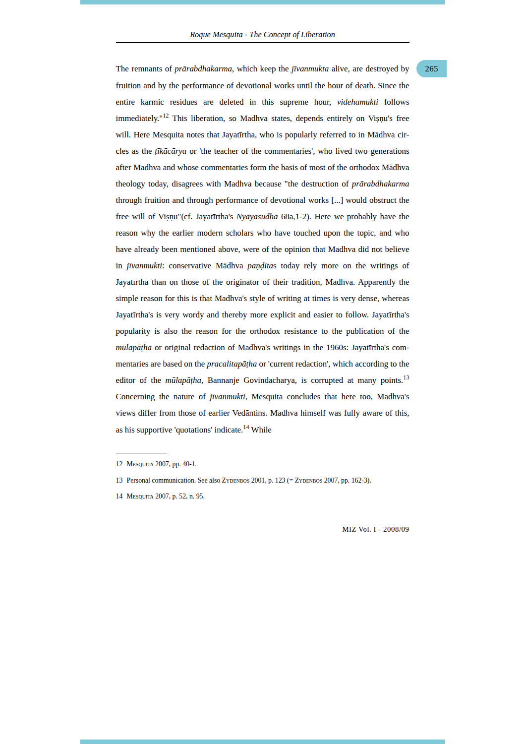Roque Mesquita - The Concept of Liberation
265
The remnants of prārabdhakarma, which keep the jīvanmukta alive, are destroyed by fruition and by the performance of devotional works until the hour of death. Since the entire karmic residues are deleted in this supreme hour, videhamukti follows immediately."12 This liberation, so Madhva states, depends entirely on Viṣṇu's free will. Here Mesquita notes that Jayatīrtha, who is popularly referred to in Mādhva circles as the ṭīkācārya or 'the teacher of the commentaries', who lived two generations after Madhva and whose commentaries form the basis of most of the orthodox Mādhva theology today, disagrees with Madhva because "the destruction of prārabdhakarma through fruition and through performance of devotional works [...] would obstruct the free will of Viṣṇu"(cf. Jayatīrtha's Nyāyasudhā 68a,1-2). Here we probably have the reason why the earlier modern scholars who have touched upon the topic, and who have already been mentioned above, were of the opinion that Madhva did not believe in jīvanmukti: conservative Mādhva paṇḍitas today rely more on the writings of Jayatīrtha than on those of the originator of their tradition, Madhva. Apparently the simple reason for this is that Madhva's style of writing at times is very dense, whereas Jayatīrtha's is very wordy and thereby more explicit and easier to follow. Jayatīrtha's popularity is also the reason for the orthodox resistance to the publication of the mūlapāṭha or original redaction of Madhva's writings in the 1960s: Jayatīrtha's commentaries are based on the pracalitapāṭha or 'current redaction', which according to the editor of the mūlapāṭha, Bannanje Govindacharya, is corrupted at many points.13 Concerning the nature of jīvanmukti, Mesquita concludes that here too, Madhva's views differ from those of earlier Vedāntins. Madhva himself was fully aware of this, as his supportive 'quotations' indicate.14 While
12 Mesquita 2007, pp. 40-1.
13 Personal communication. See also Zydenbos 2001, p. 123 (= Zydenbos 2007, pp. 162-3).
14 Mesquita 2007, p. 52, n. 95.
MIZ Vol. I - 2008/09